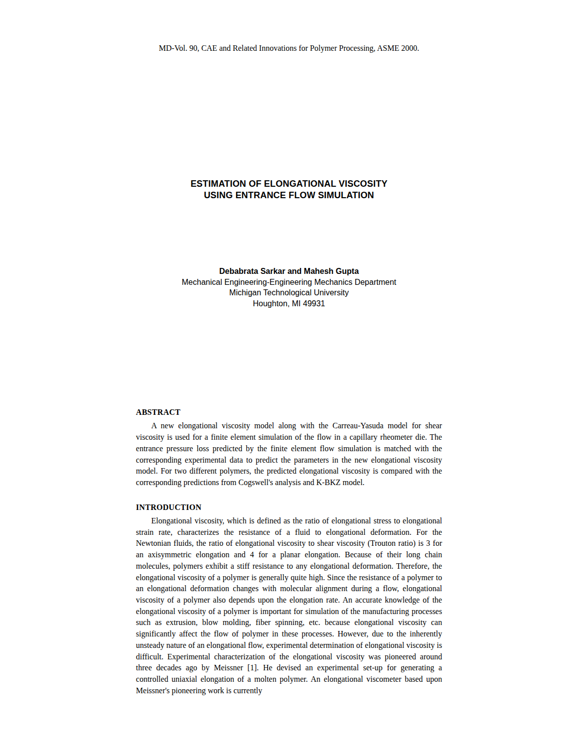MD-Vol. 90, CAE and Related Innovations for Polymer Processing, ASME 2000.
ESTIMATION OF ELONGATIONAL VISCOSITY
USING ENTRANCE FLOW SIMULATION
Debabrata Sarkar and Mahesh Gupta
Mechanical Engineering-Engineering Mechanics Department
Michigan Technological University
Houghton, MI 49931
ABSTRACT
A new elongational viscosity model along with the Carreau-Yasuda model for shear viscosity is used for a finite element simulation of the flow in a capillary rheometer die. The entrance pressure loss predicted by the finite element flow simulation is matched with the corresponding experimental data to predict the parameters in the new elongational viscosity model. For two different polymers, the predicted elongational viscosity is compared with the corresponding predictions from Cogswell's analysis and K-BKZ model.
INTRODUCTION
Elongational viscosity, which is defined as the ratio of elongational stress to elongational strain rate, characterizes the resistance of a fluid to elongational deformation. For the Newtonian fluids, the ratio of elongational viscosity to shear viscosity (Trouton ratio) is 3 for an axisymmetric elongation and 4 for a planar elongation. Because of their long chain molecules, polymers exhibit a stiff resistance to any elongational deformation. Therefore, the elongational viscosity of a polymer is generally quite high. Since the resistance of a polymer to an elongational deformation changes with molecular alignment during a flow, elongational viscosity of a polymer also depends upon the elongation rate. An accurate knowledge of the elongational viscosity of a polymer is important for simulation of the manufacturing processes such as extrusion, blow molding, fiber spinning, etc. because elongational viscosity can significantly affect the flow of polymer in these processes. However, due to the inherently unsteady nature of an elongational flow, experimental determination of elongational viscosity is difficult. Experimental characterization of the elongational viscosity was pioneered around three decades ago by Meissner [1]. He devised an experimental set-up for generating a controlled uniaxial elongation of a molten polymer. An elongational viscometer based upon Meissner's pioneering work is currently